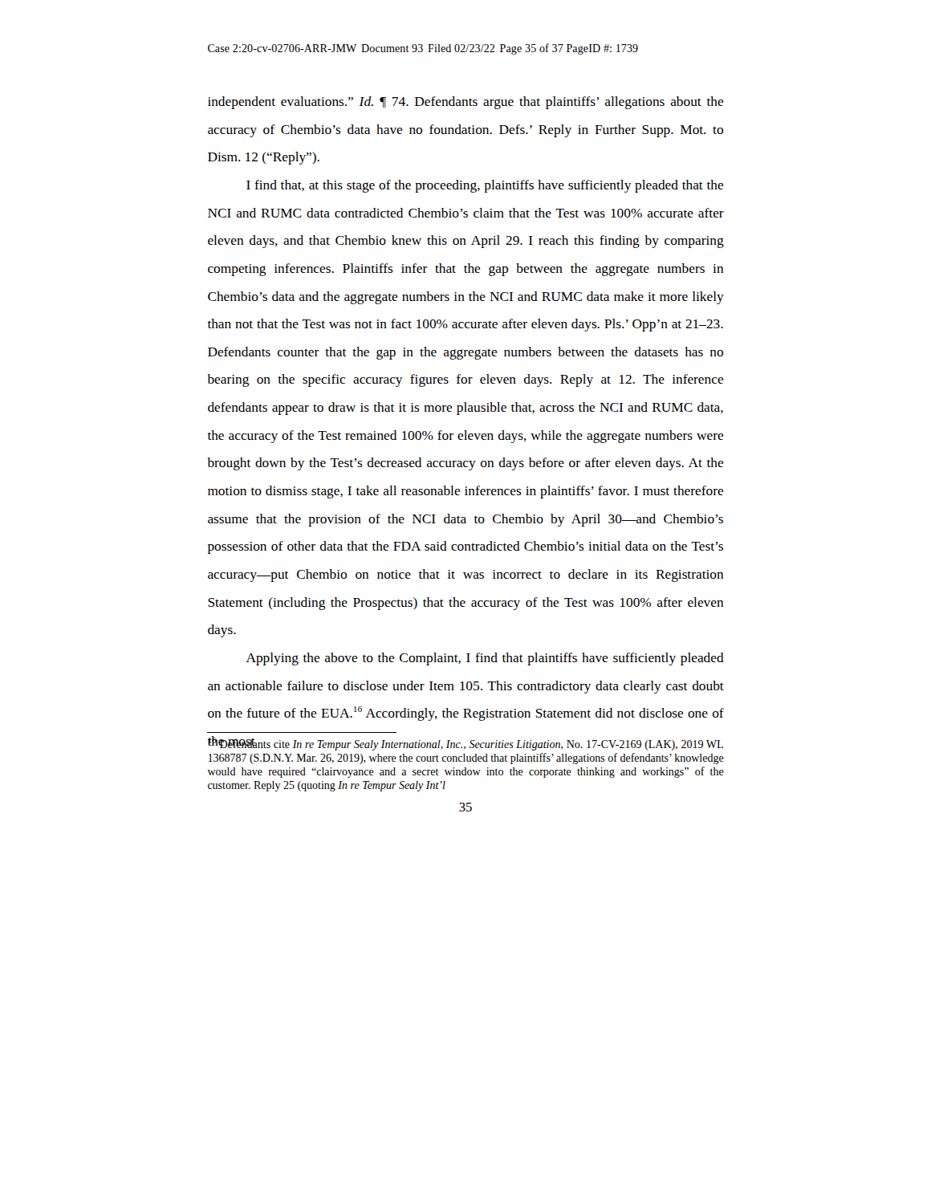Case 2:20-cv-02706-ARR-JMW Document 93 Filed 02/23/22 Page 35 of 37 PageID #: 1739
independent evaluations.” Id. ¶ 74. Defendants argue that plaintiffs’ allegations about the accuracy of Chembio’s data have no foundation. Defs.’ Reply in Further Supp. Mot. to Dism. 12 (“Reply”).
I find that, at this stage of the proceeding, plaintiffs have sufficiently pleaded that the NCI and RUMC data contradicted Chembio’s claim that the Test was 100% accurate after eleven days, and that Chembio knew this on April 29. I reach this finding by comparing competing inferences. Plaintiffs infer that the gap between the aggregate numbers in Chembio’s data and the aggregate numbers in the NCI and RUMC data make it more likely than not that the Test was not in fact 100% accurate after eleven days. Pls.’ Opp’n at 21–23. Defendants counter that the gap in the aggregate numbers between the datasets has no bearing on the specific accuracy figures for eleven days. Reply at 12. The inference defendants appear to draw is that it is more plausible that, across the NCI and RUMC data, the accuracy of the Test remained 100% for eleven days, while the aggregate numbers were brought down by the Test’s decreased accuracy on days before or after eleven days. At the motion to dismiss stage, I take all reasonable inferences in plaintiffs’ favor. I must therefore assume that the provision of the NCI data to Chembio by April 30—and Chembio’s possession of other data that the FDA said contradicted Chembio’s initial data on the Test’s accuracy—put Chembio on notice that it was incorrect to declare in its Registration Statement (including the Prospectus) that the accuracy of the Test was 100% after eleven days.
Applying the above to the Complaint, I find that plaintiffs have sufficiently pleaded an actionable failure to disclose under Item 105. This contradictory data clearly cast doubt on the future of the EUA.16 Accordingly, the Registration Statement did not disclose one of the most
16 Defendants cite In re Tempur Sealy International, Inc., Securities Litigation, No. 17-CV-2169 (LAK), 2019 WL 1368787 (S.D.N.Y. Mar. 26, 2019), where the court concluded that plaintiffs’ allegations of defendants’ knowledge would have required “clairvoyance and a secret window into the corporate thinking and workings” of the customer. Reply 25 (quoting In re Tempur Sealy Int’l
35